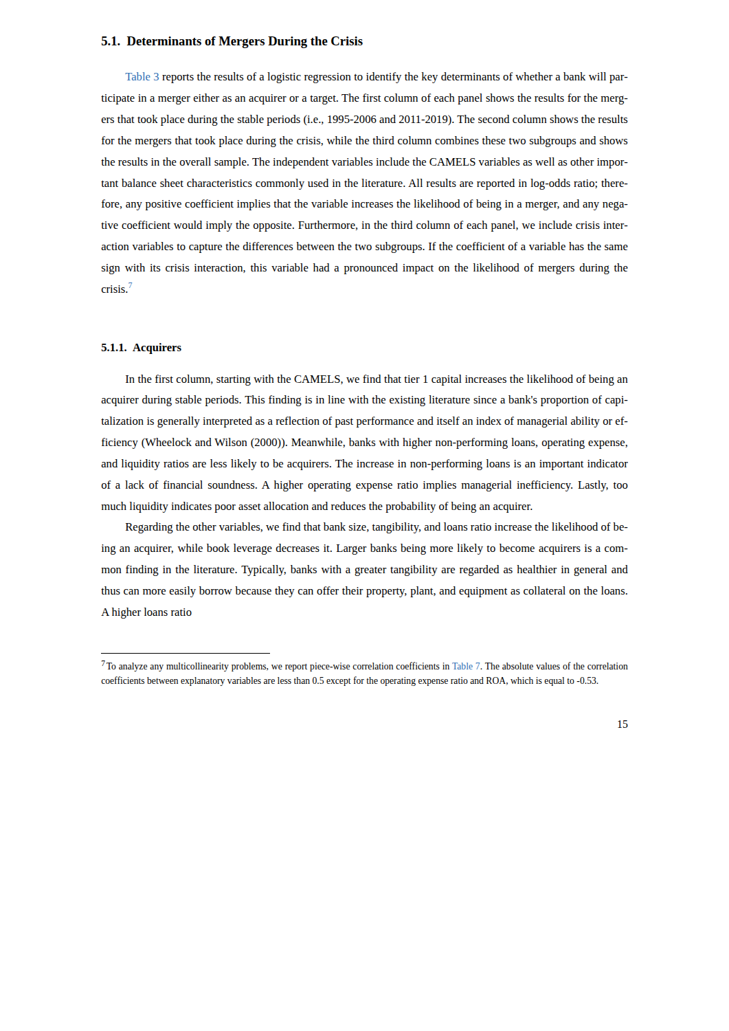5.1. Determinants of Mergers During the Crisis
Table 3 reports the results of a logistic regression to identify the key determinants of whether a bank will participate in a merger either as an acquirer or a target. The first column of each panel shows the results for the mergers that took place during the stable periods (i.e., 1995-2006 and 2011-2019). The second column shows the results for the mergers that took place during the crisis, while the third column combines these two subgroups and shows the results in the overall sample. The independent variables include the CAMELS variables as well as other important balance sheet characteristics commonly used in the literature. All results are reported in log-odds ratio; therefore, any positive coefficient implies that the variable increases the likelihood of being in a merger, and any negative coefficient would imply the opposite. Furthermore, in the third column of each panel, we include crisis interaction variables to capture the differences between the two subgroups. If the coefficient of a variable has the same sign with its crisis interaction, this variable had a pronounced impact on the likelihood of mergers during the crisis.7
5.1.1. Acquirers
In the first column, starting with the CAMELS, we find that tier 1 capital increases the likelihood of being an acquirer during stable periods. This finding is in line with the existing literature since a bank's proportion of capitalization is generally interpreted as a reflection of past performance and itself an index of managerial ability or efficiency (Wheelock and Wilson (2000)). Meanwhile, banks with higher non-performing loans, operating expense, and liquidity ratios are less likely to be acquirers. The increase in non-performing loans is an important indicator of a lack of financial soundness. A higher operating expense ratio implies managerial inefficiency. Lastly, too much liquidity indicates poor asset allocation and reduces the probability of being an acquirer.
Regarding the other variables, we find that bank size, tangibility, and loans ratio increase the likelihood of being an acquirer, while book leverage decreases it. Larger banks being more likely to become acquirers is a common finding in the literature. Typically, banks with a greater tangibility are regarded as healthier in general and thus can more easily borrow because they can offer their property, plant, and equipment as collateral on the loans. A higher loans ratio
7 To analyze any multicollinearity problems, we report piece-wise correlation coefficients in Table 7. The absolute values of the correlation coefficients between explanatory variables are less than 0.5 except for the operating expense ratio and ROA, which is equal to -0.53.
15